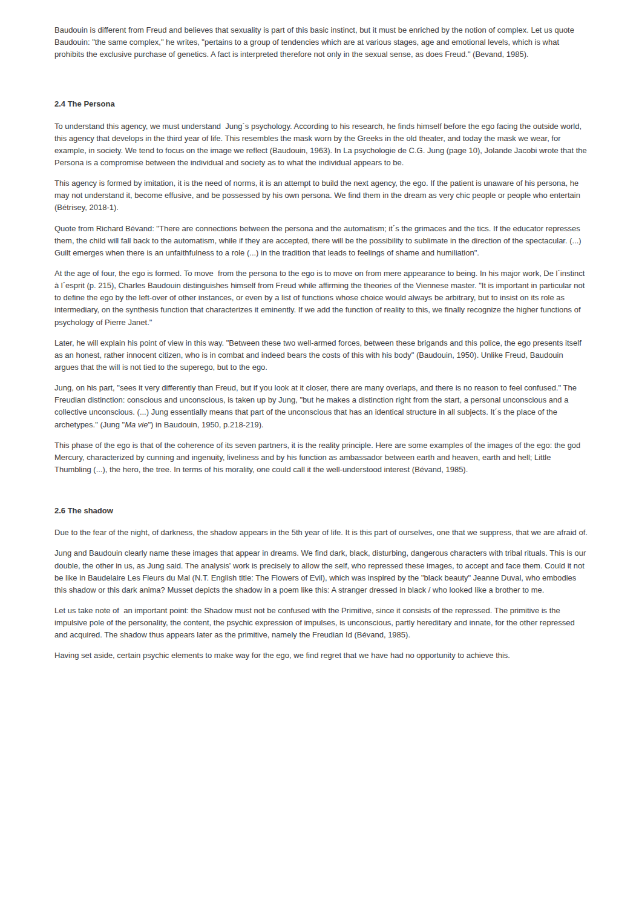Baudouin is different from Freud and believes that sexuality is part of this basic instinct, but it must be enriched by the notion of complex. Let us quote Baudouin: "the same complex," he writes, "pertains to a group of tendencies which are at various stages, age and emotional levels, which is what prohibits the exclusive purchase of genetics. A fact is interpreted therefore not only in the sexual sense, as does Freud." (Bevand, 1985).
2.4 The Persona
To understand this agency, we must understand Jung´s psychology. According to his research, he finds himself before the ego facing the outside world, this agency that develops in the third year of life. This resembles the mask worn by the Greeks in the old theater, and today the mask we wear, for example, in society. We tend to focus on the image we reflect (Baudouin, 1963). In La psychologie de C.G. Jung (page 10), Jolande Jacobi wrote that the Persona is a compromise between the individual and society as to what the individual appears to be.
This agency is formed by imitation, it is the need of norms, it is an attempt to build the next agency, the ego. If the patient is unaware of his persona, he may not understand it, become effusive, and be possessed by his own persona. We find them in the dream as very chic people or people who entertain (Bétrisey, 2018-1).
Quote from Richard Bévand: "There are connections between the persona and the automatism; it´s the grimaces and the tics. If the educator represses them, the child will fall back to the automatism, while if they are accepted, there will be the possibility to sublimate in the direction of the spectacular. (...) Guilt emerges when there is an unfaithfulness to a role (...) in the tradition that leads to feelings of shame and humiliation".
At the age of four, the ego is formed. To move from the persona to the ego is to move on from mere appearance to being. In his major work, De l´instinct à l´esprit (p. 215), Charles Baudouin distinguishes himself from Freud while affirming the theories of the Viennese master. "It is important in particular not to define the ego by the left-over of other instances, or even by a list of functions whose choice would always be arbitrary, but to insist on its role as intermediary, on the synthesis function that characterizes it eminently. If we add the function of reality to this, we finally recognize the higher functions of psychology of Pierre Janet."
Later, he will explain his point of view in this way. "Between these two well-armed forces, between these brigands and this police, the ego presents itself as an honest, rather innocent citizen, who is in combat and indeed bears the costs of this with his body" (Baudouin, 1950). Unlike Freud, Baudouin argues that the will is not tied to the superego, but to the ego.
Jung, on his part, "sees it very differently than Freud, but if you look at it closer, there are many overlaps, and there is no reason to feel confused." The Freudian distinction: conscious and unconscious, is taken up by Jung, "but he makes a distinction right from the start, a personal unconscious and a collective unconscious. (...) Jung essentially means that part of the unconscious that has an identical structure in all subjects. It´s the place of the archetypes." (Jung "Ma vie") in Baudouin, 1950, p.218-219).
This phase of the ego is that of the coherence of its seven partners, it is the reality principle. Here are some examples of the images of the ego: the god Mercury, characterized by cunning and ingenuity, liveliness and by his function as ambassador between earth and heaven, earth and hell; Little Thumbling (...), the hero, the tree. In terms of his morality, one could call it the well-understood interest (Bévand, 1985).
2.6 The shadow
Due to the fear of the night, of darkness, the shadow appears in the 5th year of life. It is this part of ourselves, one that we suppress, that we are afraid of.
Jung and Baudouin clearly name these images that appear in dreams. We find dark, black, disturbing, dangerous characters with tribal rituals. This is our double, the other in us, as Jung said. The analysis' work is precisely to allow the self, who repressed these images, to accept and face them. Could it not be like in Baudelaire Les Fleurs du Mal (N.T. English title: The Flowers of Evil), which was inspired by the "black beauty" Jeanne Duval, who embodies this shadow or this dark anima? Musset depicts the shadow in a poem like this: A stranger dressed in black / who looked like a brother to me.
Let us take note of an important point: the Shadow must not be confused with the Primitive, since it consists of the repressed. The primitive is the impulsive pole of the personality, the content, the psychic expression of impulses, is unconscious, partly hereditary and innate, for the other repressed and acquired. The shadow thus appears later as the primitive, namely the Freudian Id (Bévand, 1985).
Having set aside, certain psychic elements to make way for the ego, we find regret that we have had no opportunity to achieve this.